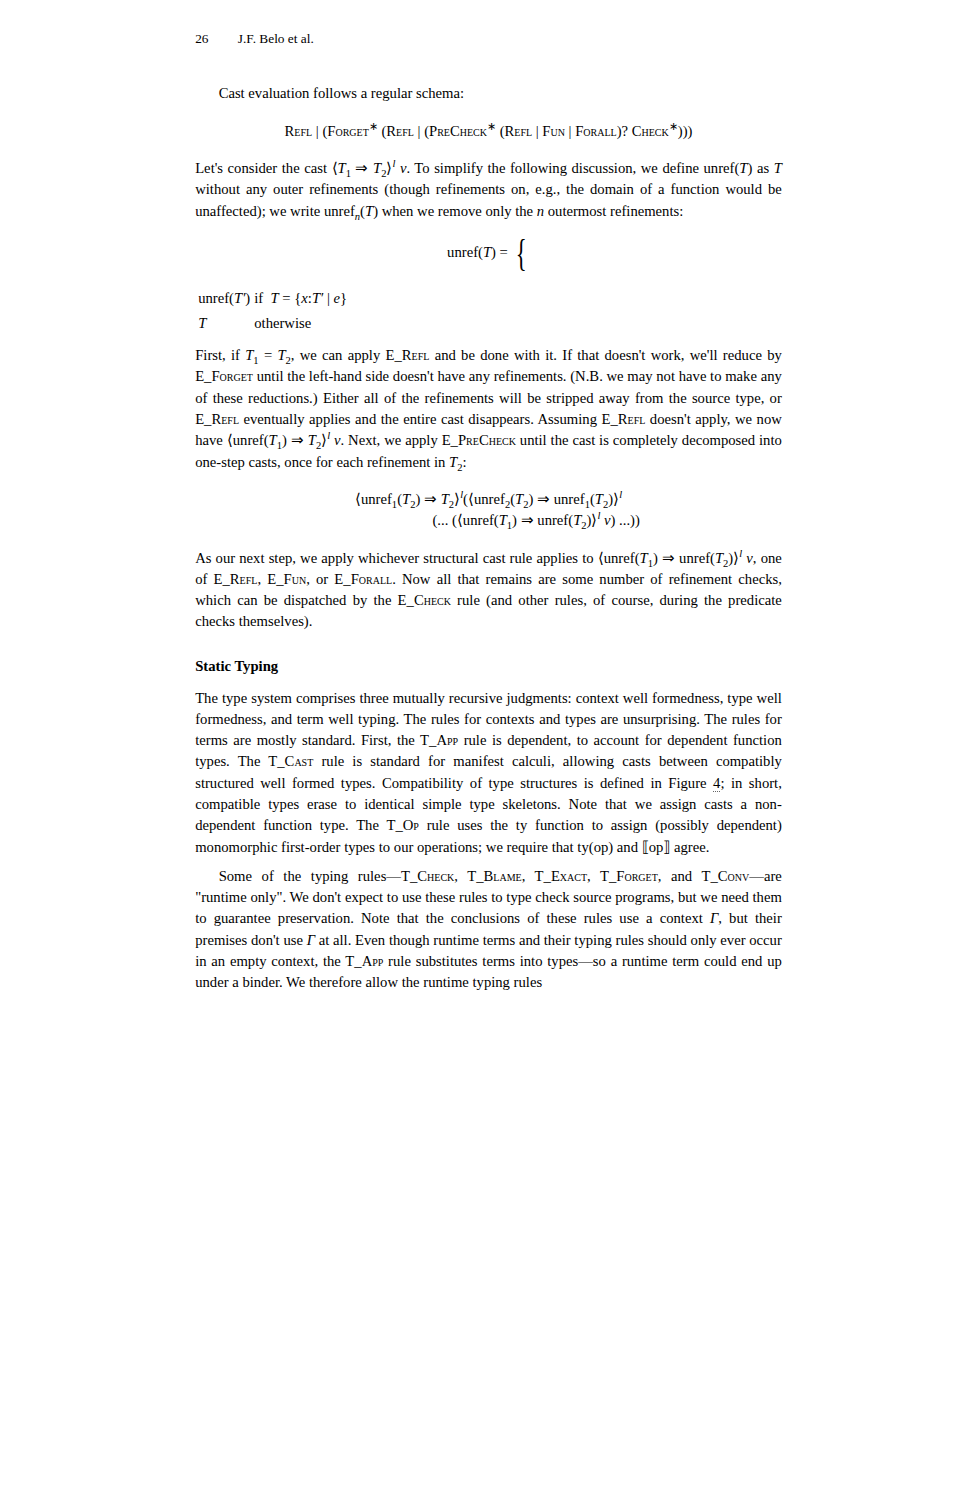26 J.F. Belo et al.
Cast evaluation follows a regular schema:
Refl | (Forget∗ (Refl | (PreCheck∗ (Refl | Fun | Forall)? Check∗)))
Let's consider the cast ⟨T1 ⇒ T2⟩l v. To simplify the following discussion, we define unref(T) as T without any outer refinements (though refinements on, e.g., the domain of a function would be unaffected); we write unrefn(T) when we remove only the n outermost refinements:
unref(T) = {
| unref( T′ ) | if T = { x : T′ / e } |
| T | otherwise |
First, if T1 = T2, we can apply E_Refl and be done with it. If that doesn't work, we'll reduce by E_Forget until the left-hand side doesn't have any refinements. (N.B. we may not have to make any of these reductions.) Either all of the refinements will be stripped away from the source type, or E_Refl eventually applies and the entire cast disappears. Assuming E_Refl doesn't apply, we now have ⟨unref(T1) ⇒ T2⟩l v. Next, we apply E_PreCheck until the cast is completely decomposed into one-step casts, once for each refinement in T2:
⟨unref1(T2) ⇒ T2⟩l(⟨unref2(T2) ⇒ unref1(T2)⟩l (... (⟨unref(T1) ⇒ unref(T2)⟩l v) ...))
As our next step, we apply whichever structural cast rule applies to ⟨unref(T1) ⇒ unref(T2)⟩l v, one of E_Refl, E_Fun, or E_Forall. Now all that remains are some number of refinement checks, which can be dispatched by the E_Check rule (and other rules, of course, during the predicate checks themselves).
Static Typing
The type system comprises three mutually recursive judgments: context well formedness, type well formedness, and term well typing. The rules for contexts and types are unsurprising. The rules for terms are mostly standard. First, the T_App rule is dependent, to account for dependent function types. The T_Cast rule is standard for manifest calculi, allowing casts between compatibly structured well formed types. Compatibility of type structures is defined in Figure 4; in short, compatible types erase to identical simple type skeletons. Note that we assign casts a non-dependent function type. The T_Op rule uses the ty function to assign (possibly dependent) monomorphic first-order types to our operations; we require that ty(op) and ⟦op⟧ agree.
Some of the typing rules—T_Check, T_Blame, T_Exact, T_Forget, and T_Conv—are "runtime only". We don't expect to use these rules to type check source programs, but we need them to guarantee preservation. Note that the conclusions of these rules use a context Γ, but their premises don't use Γ at all. Even though runtime terms and their typing rules should only ever occur in an empty context, the T_App rule substitutes terms into types—so a runtime term could end up under a binder. We therefore allow the runtime typing rules